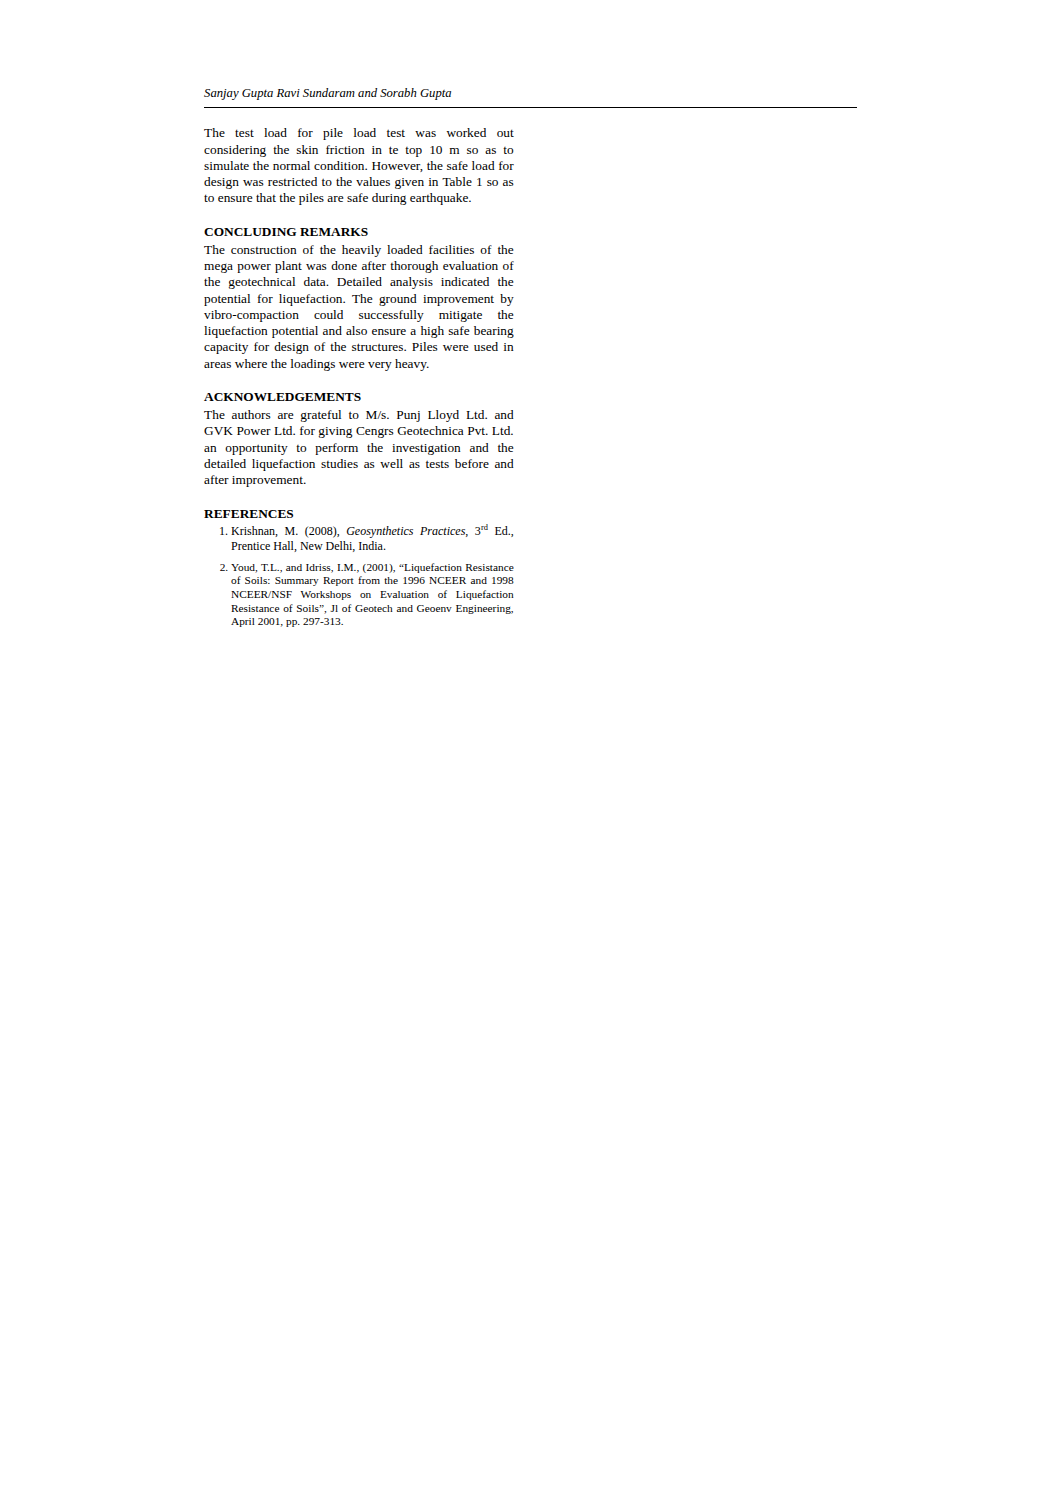Sanjay Gupta Ravi Sundaram and Sorabh Gupta
The test load for pile load test was worked out considering the skin friction in te top 10 m so as to simulate the normal condition. However, the safe load for design was restricted to the values given in Table 1 so as to ensure that the piles are safe during earthquake.
Concluding Remarks
The construction of the heavily loaded facilities of the mega power plant was done after thorough evaluation of the geotechnical data. Detailed analysis indicated the potential for liquefaction. The ground improvement by vibro-compaction could successfully mitigate the liquefaction potential and also ensure a high safe bearing capacity for design of the structures. Piles were used in areas where the loadings were very heavy.
Acknowledgements
The authors are grateful to M/s. Punj Lloyd Ltd. and GVK Power Ltd. for giving Cengrs Geotechnica Pvt. Ltd. an opportunity to perform the investigation and the detailed liquefaction studies as well as tests before and after improvement.
References
Krishnan, M. (2008), Geosynthetics Practices, 3rd Ed., Prentice Hall, New Delhi, India.
Youd, T.L., and Idriss, I.M., (2001), “Liquefaction Resistance of Soils: Summary Report from the 1996 NCEER and 1998 NCEER/NSF Workshops on Evaluation of Liquefaction Resistance of Soils”, Jl of Geotech and Geoenv Engineering, April 2001, pp. 297-313.